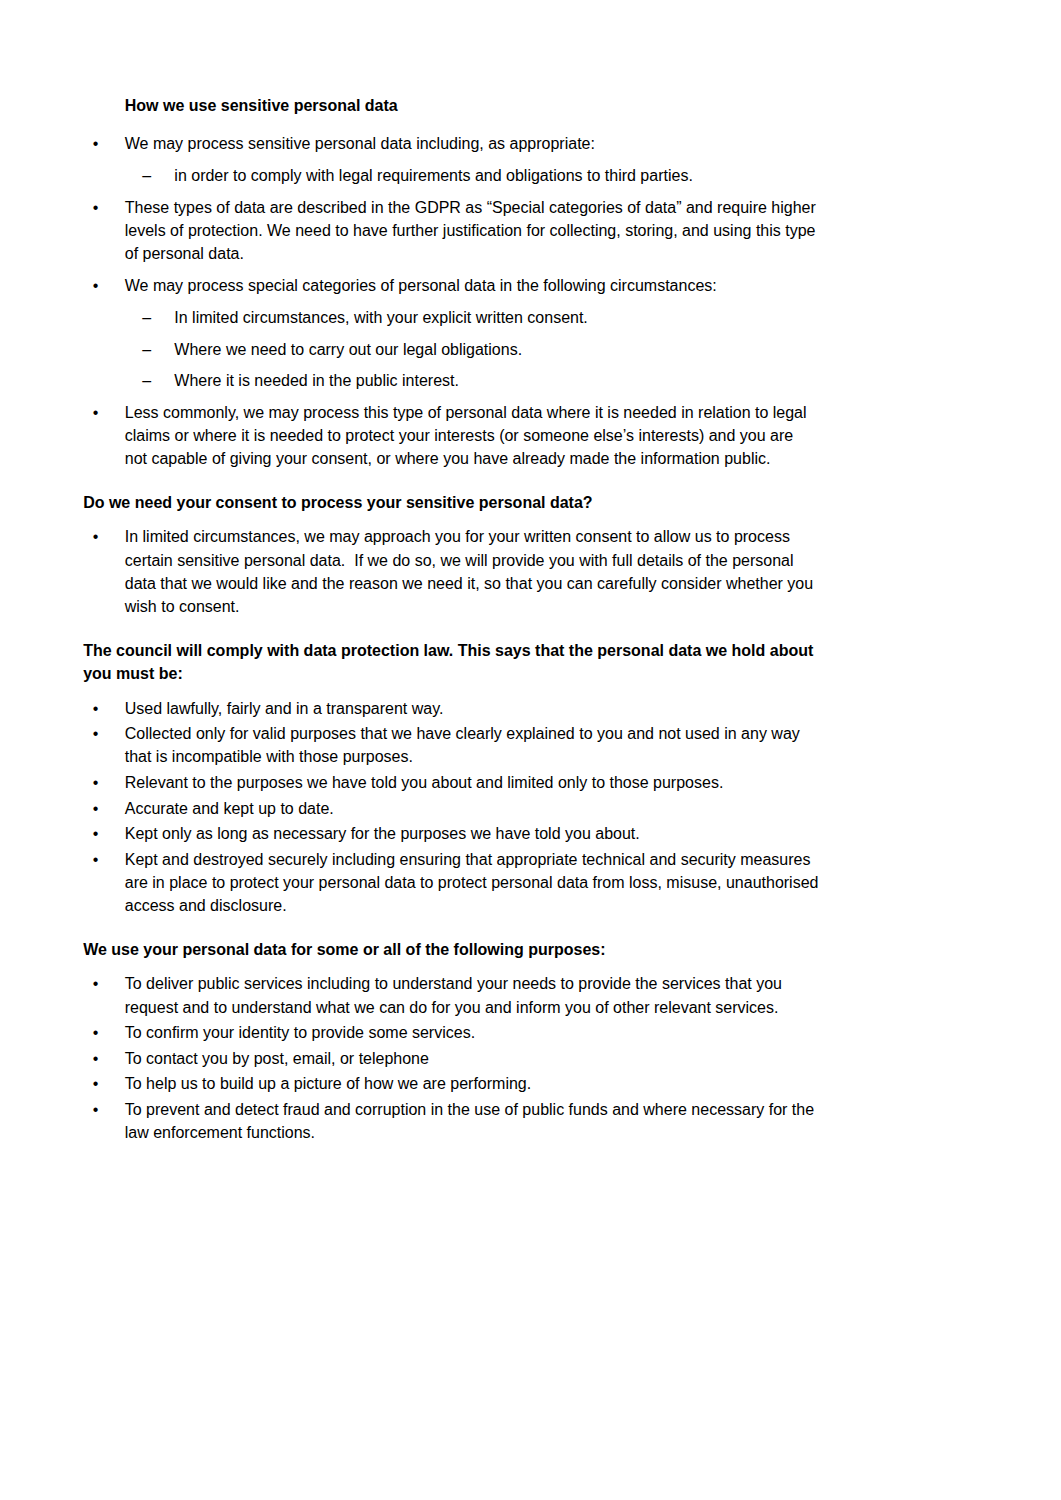How we use sensitive personal data
We may process sensitive personal data including, as appropriate:
in order to comply with legal requirements and obligations to third parties.
These types of data are described in the GDPR as “Special categories of data” and require higher levels of protection. We need to have further justification for collecting, storing, and using this type of personal data.
We may process special categories of personal data in the following circumstances:
In limited circumstances, with your explicit written consent.
Where we need to carry out our legal obligations.
Where it is needed in the public interest.
Less commonly, we may process this type of personal data where it is needed in relation to legal claims or where it is needed to protect your interests (or someone else’s interests) and you are not capable of giving your consent, or where you have already made the information public.
Do we need your consent to process your sensitive personal data?
In limited circumstances, we may approach you for your written consent to allow us to process certain sensitive personal data. If we do so, we will provide you with full details of the personal data that we would like and the reason we need it, so that you can carefully consider whether you wish to consent.
The council will comply with data protection law. This says that the personal data we hold about you must be:
Used lawfully, fairly and in a transparent way.
Collected only for valid purposes that we have clearly explained to you and not used in any way that is incompatible with those purposes.
Relevant to the purposes we have told you about and limited only to those purposes.
Accurate and kept up to date.
Kept only as long as necessary for the purposes we have told you about.
Kept and destroyed securely including ensuring that appropriate technical and security measures are in place to protect your personal data to protect personal data from loss, misuse, unauthorised access and disclosure.
We use your personal data for some or all of the following purposes:
To deliver public services including to understand your needs to provide the services that you request and to understand what we can do for you and inform you of other relevant services.
To confirm your identity to provide some services.
To contact you by post, email, or telephone
To help us to build up a picture of how we are performing.
To prevent and detect fraud and corruption in the use of public funds and where necessary for the law enforcement functions.